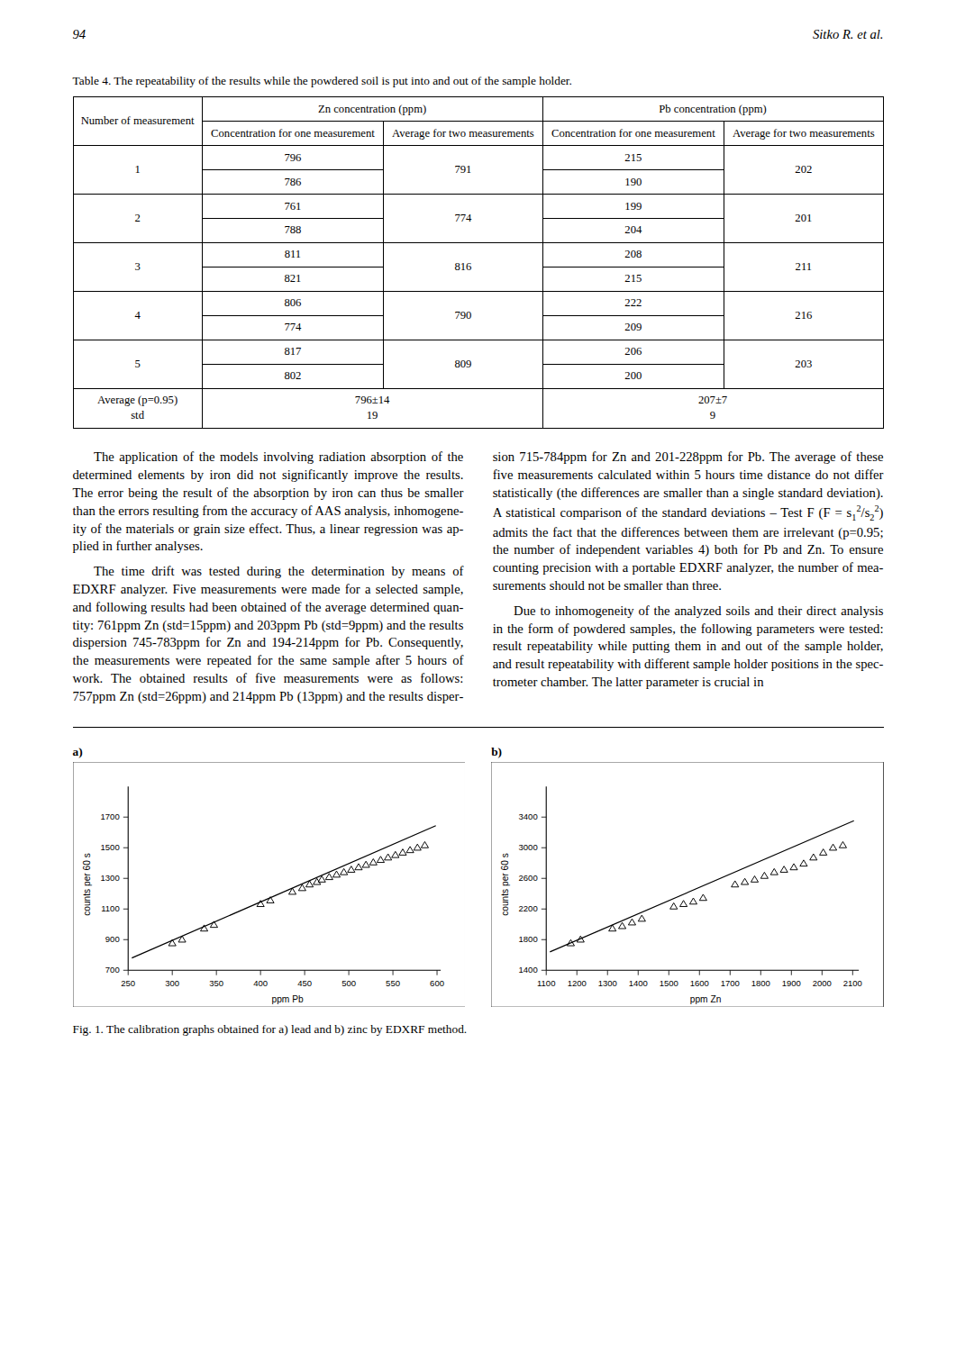94 Sitko R. et al.
Table 4. The repeatability of the results while the powdered soil is put into and out of the sample holder.
| Number of measurement | Zn concentration (ppm) | Pb concentration (ppm) |
| --- | --- | --- |
| Concentration for one measurement | Average for two measurements | Concentration for one measurement | Average for two measurements |
| 1 | 796 | 791 | 215 | 202 |
| 786 | 190 |
| 2 | 761 | 774 | 199 | 201 |
| 788 | 204 |
| 3 | 811 | 816 | 208 | 211 |
| 821 | 215 |
| 4 | 806 | 790 | 222 | 216 |
| 774 | 209 |
| 5 | 817 | 809 | 206 | 203 |
| 802 | 200 |
| Average (p=0.95) std | 796±14 19 | 207±7 9 |
The application of the models involving radiation absorption of the determined elements by iron did not significantly improve the results. The error being the result of the absorption by iron can thus be smaller than the errors resulting from the accuracy of AAS analysis, inhomogeneity of the materials or grain size effect. Thus, a linear regression was applied in further analyses.
The time drift was tested during the determination by means of EDXRF analyzer. Five measurements were made for a selected sample, and following results had been obtained of the average determined quantity: 761ppm Zn (std=15ppm) and 203ppm Pb (std=9ppm) and the results dispersion 745-783ppm for Zn and 194-214ppm for Pb. Consequently, the measurements were repeated for the same sample after 5 hours of work. The obtained results of five measurements were as follows: 757ppm Zn (std=26ppm) and 214ppm Pb (13ppm) and the results dispersion 715-784ppm for Zn and 201-228ppm for Pb. The average of these five measurements calculated within 5 hours time distance do not differ statistically (the differences are smaller than a single standard deviation). A statistical comparison of the standard deviations – Test F (F = s12/s22) admits the fact that the differences between them are irrelevant (p=0.95; the number of independent variables 4) both for Pb and Zn. To ensure counting precision with a portable EDXRF analyzer, the number of measurements should not be smaller than three.
Due to inhomogeneity of the analyzed soils and their direct analysis in the form of powdered samples, the following parameters were tested: result repeatability while putting them in and out of the sample holder, and result repeatability with different sample holder positions in the spectrometer chamber. The latter parameter is crucial in
a)
700 900 1100 1300 1500 1700 250 300 350 400 450 500 550 600 ppm Pb counts per 60 s
b)
1400 1800 2200 2600 3000 3400 1100 1200 1300 1400 1500 1600 1700 1800 1900 2000 2100 ppm Zn counts per 60 s
Fig. 1. The calibration graphs obtained for a) lead and b) zinc by EDXRF method.